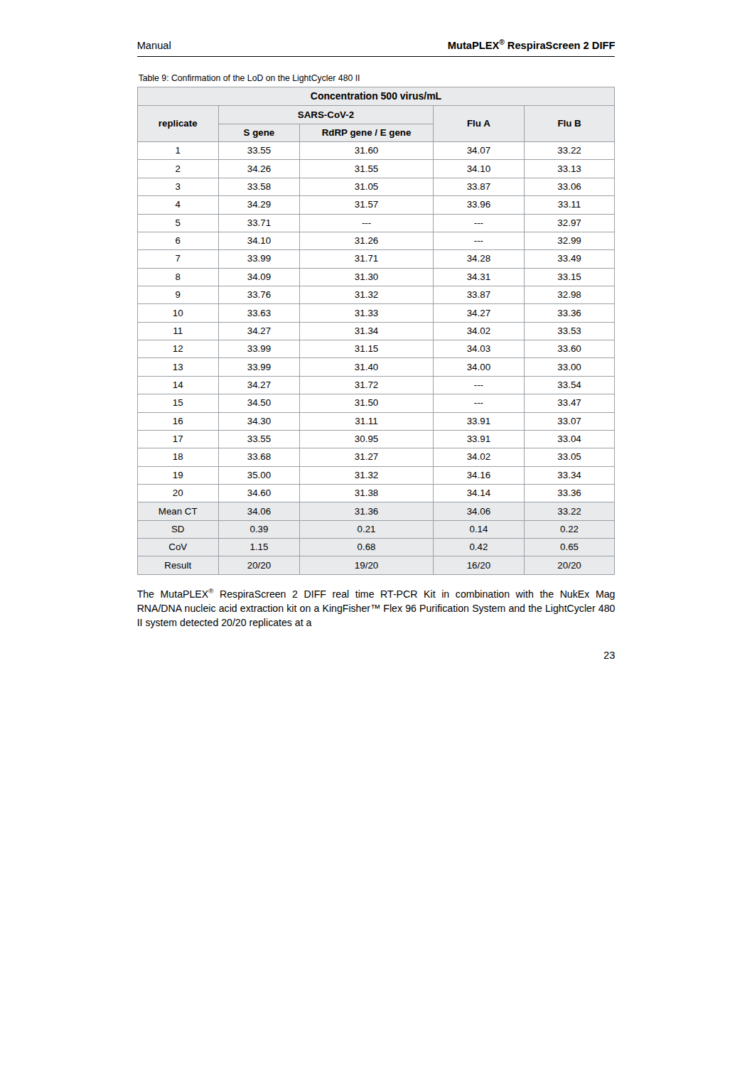Manual
MutaPLEX® RespiraScreen 2 DIFF
Table 9: Confirmation of the LoD on the LightCycler 480 II
| Concentration 500 virus/mL |
| --- |
| replicate | SARS-CoV-2 | Flu A | Flu B |
| S gene | RdRP gene / E gene |
| 1 | 33.55 | 31.60 | 34.07 | 33.22 |
| 2 | 34.26 | 31.55 | 34.10 | 33.13 |
| 3 | 33.58 | 31.05 | 33.87 | 33.06 |
| 4 | 34.29 | 31.57 | 33.96 | 33.11 |
| 5 | 33.71 | --- | --- | 32.97 |
| 6 | 34.10 | 31.26 | --- | 32.99 |
| 7 | 33.99 | 31.71 | 34.28 | 33.49 |
| 8 | 34.09 | 31.30 | 34.31 | 33.15 |
| 9 | 33.76 | 31.32 | 33.87 | 32.98 |
| 10 | 33.63 | 31.33 | 34.27 | 33.36 |
| 11 | 34.27 | 31.34 | 34.02 | 33.53 |
| 12 | 33.99 | 31.15 | 34.03 | 33.60 |
| 13 | 33.99 | 31.40 | 34.00 | 33.00 |
| 14 | 34.27 | 31.72 | --- | 33.54 |
| 15 | 34.50 | 31.50 | --- | 33.47 |
| 16 | 34.30 | 31.11 | 33.91 | 33.07 |
| 17 | 33.55 | 30.95 | 33.91 | 33.04 |
| 18 | 33.68 | 31.27 | 34.02 | 33.05 |
| 19 | 35.00 | 31.32 | 34.16 | 33.34 |
| 20 | 34.60 | 31.38 | 34.14 | 33.36 |
| Mean CT | 34.06 | 31.36 | 34.06 | 33.22 |
| SD | 0.39 | 0.21 | 0.14 | 0.22 |
| CoV | 1.15 | 0.68 | 0.42 | 0.65 |
| Result | 20/20 | 19/20 | 16/20 | 20/20 |
The MutaPLEX® RespiraScreen 2 DIFF real time RT-PCR Kit in combination with the NukEx Mag RNA/DNA nucleic acid extraction kit on a KingFisher™ Flex 96 Purification System and the LightCycler 480 II system detected 20/20 replicates at a
23